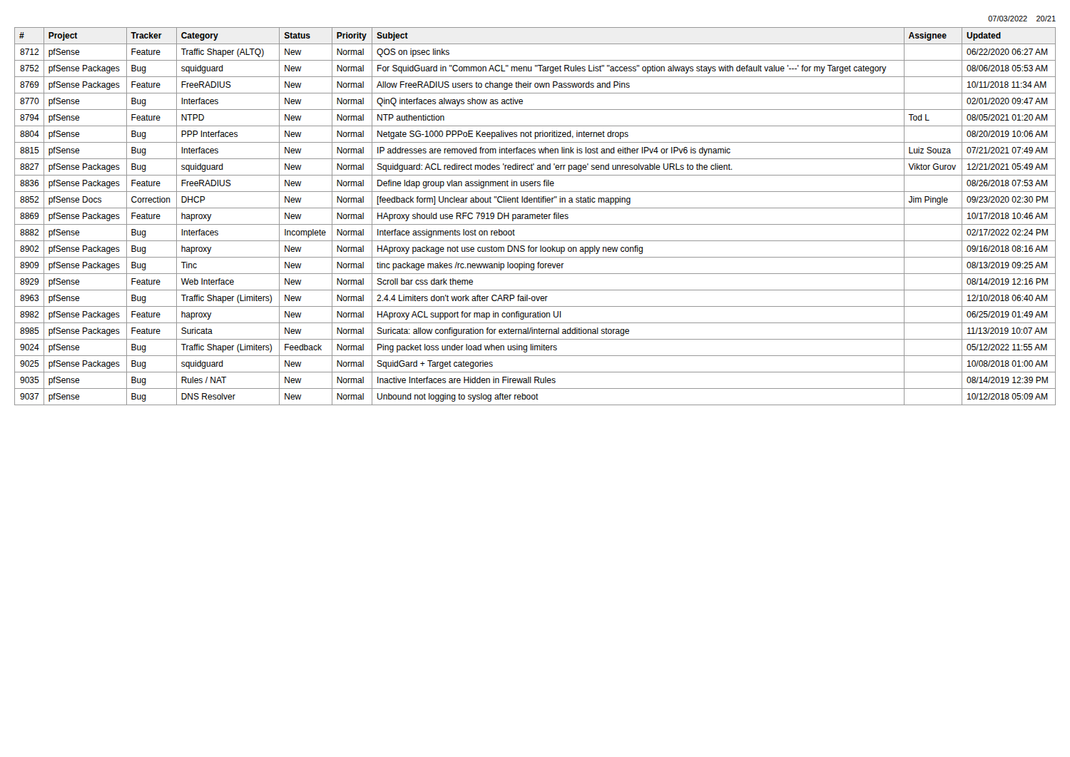07/03/2022 20/21
| # | Project | Tracker | Category | Status | Priority | Subject | Assignee | Updated |
| --- | --- | --- | --- | --- | --- | --- | --- | --- |
| 8712 | pfSense | Feature | Traffic Shaper (ALTQ) | New | Normal | QOS on ipsec links | | 06/22/2020 06:27 AM |
| 8752 | pfSense Packages | Bug | squidguard | New | Normal | For SquidGuard in "Common ACL" menu "Target Rules List" "access" option always stays with default value '---' for my Target category | | 08/06/2018 05:53 AM |
| 8769 | pfSense Packages | Feature | FreeRADIUS | New | Normal | Allow FreeRADIUS users to change their own Passwords and Pins | | 10/11/2018 11:34 AM |
| 8770 | pfSense | Bug | Interfaces | New | Normal | QinQ interfaces always show as active | | 02/01/2020 09:47 AM |
| 8794 | pfSense | Feature | NTPD | New | Normal | NTP authentiction | Tod L | 08/05/2021 01:20 AM |
| 8804 | pfSense | Bug | PPP Interfaces | New | Normal | Netgate SG-1000 PPPoE Keepalives not prioritized, internet drops | | 08/20/2019 10:06 AM |
| 8815 | pfSense | Bug | Interfaces | New | Normal | IP addresses are removed from interfaces when link is lost and either IPv4 or IPv6 is dynamic | Luiz Souza | 07/21/2021 07:49 AM |
| 8827 | pfSense Packages | Bug | squidguard | New | Normal | Squidguard: ACL redirect modes 'redirect' and 'err page' send unresolvable URLs to the client. | Viktor Gurov | 12/21/2021 05:49 AM |
| 8836 | pfSense Packages | Feature | FreeRADIUS | New | Normal | Define ldap group vlan assignment in users file | | 08/26/2018 07:53 AM |
| 8852 | pfSense Docs | Correction | DHCP | New | Normal | [feedback form] Unclear about "Client Identifier" in a static mapping | Jim Pingle | 09/23/2020 02:30 PM |
| 8869 | pfSense Packages | Feature | haproxy | New | Normal | HAproxy should use RFC 7919 DH parameter files | | 10/17/2018 10:46 AM |
| 8882 | pfSense | Bug | Interfaces | Incomplete | Normal | Interface assignments lost on reboot | | 02/17/2022 02:24 PM |
| 8902 | pfSense Packages | Bug | haproxy | New | Normal | HAproxy package not use custom DNS for lookup on apply new config | | 09/16/2018 08:16 AM |
| 8909 | pfSense Packages | Bug | Tinc | New | Normal | tinc package makes /rc.newwanip looping forever | | 08/13/2019 09:25 AM |
| 8929 | pfSense | Feature | Web Interface | New | Normal | Scroll bar css dark theme | | 08/14/2019 12:16 PM |
| 8963 | pfSense | Bug | Traffic Shaper (Limiters) | New | Normal | 2.4.4 Limiters don't work after CARP fail-over | | 12/10/2018 06:40 AM |
| 8982 | pfSense Packages | Feature | haproxy | New | Normal | HAproxy ACL support for map in configuration UI | | 06/25/2019 01:49 AM |
| 8985 | pfSense Packages | Feature | Suricata | New | Normal | Suricata: allow configuration for external/internal additional storage | | 11/13/2019 10:07 AM |
| 9024 | pfSense | Bug | Traffic Shaper (Limiters) | Feedback | Normal | Ping packet loss under load when using limiters | | 05/12/2022 11:55 AM |
| 9025 | pfSense Packages | Bug | squidguard | New | Normal | SquidGard + Target categories | | 10/08/2018 01:00 AM |
| 9035 | pfSense | Bug | Rules / NAT | New | Normal | Inactive Interfaces are Hidden in Firewall Rules | | 08/14/2019 12:39 PM |
| 9037 | pfSense | Bug | DNS Resolver | New | Normal | Unbound not logging to syslog after reboot | | 10/12/2018 05:09 AM |